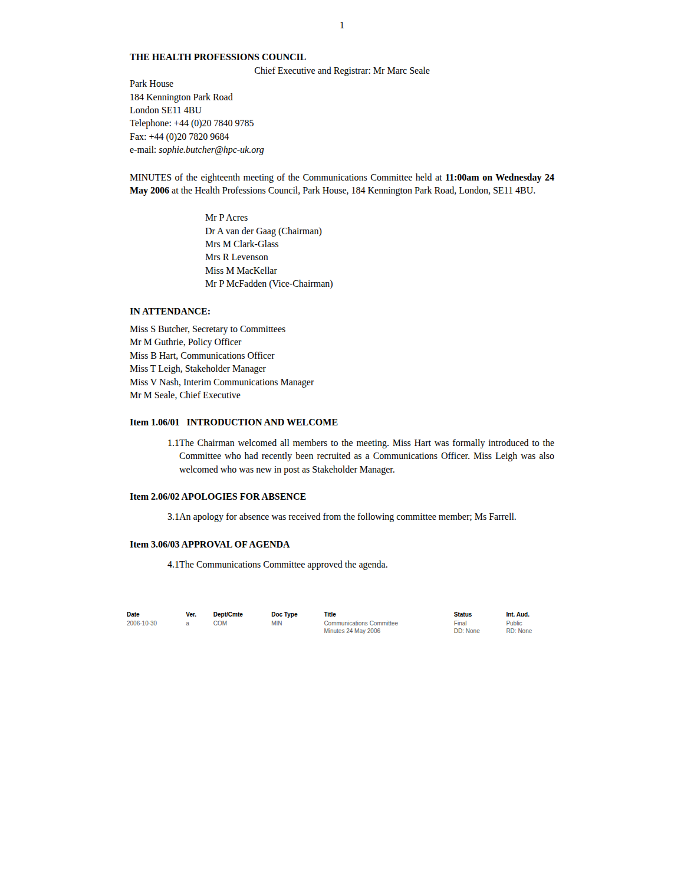1
THE HEALTH PROFESSIONS COUNCIL
Chief Executive and Registrar: Mr Marc Seale
Park House
184 Kennington Park Road
London SE11 4BU
Telephone: +44 (0)20 7840 9785
Fax: +44 (0)20 7820 9684
e-mail: sophie.butcher@hpc-uk.org
MINUTES of the eighteenth meeting of the Communications Committee held at 11:00am on Wednesday 24 May 2006 at the Health Professions Council, Park House, 184 Kennington Park Road, London, SE11 4BU.
Mr P Acres
Dr A van der Gaag (Chairman)
Mrs M Clark-Glass
Mrs R Levenson
Miss M MacKellar
Mr P McFadden (Vice-Chairman)
IN ATTENDANCE:
Miss S Butcher, Secretary to Committees
Mr M Guthrie, Policy Officer
Miss B Hart, Communications Officer
Miss T Leigh, Stakeholder Manager
Miss V Nash, Interim Communications Manager
Mr M Seale, Chief Executive
Item 1.06/01 INTRODUCTION AND WELCOME
1.1
The Chairman welcomed all members to the meeting. Miss Hart was formally introduced to the Committee who had recently been recruited as a Communications Officer. Miss Leigh was also welcomed who was new in post as Stakeholder Manager.
Item 2.06/02 APOLOGIES FOR ABSENCE
3.1
An apology for absence was received from the following committee member; Ms Farrell.
Item 3.06/03 APPROVAL OF AGENDA
4.1
The Communications Committee approved the agenda.
| Date | Ver. | Dept/Cmte | Doc Type | Title | Status | Int. Aud. |
| --- | --- | --- | --- | --- | --- | --- |
| 2006-10-30 | a | COM | MIN | Communications Committee Minutes 24 May 2006 | Final DD: None | Public RD: None |